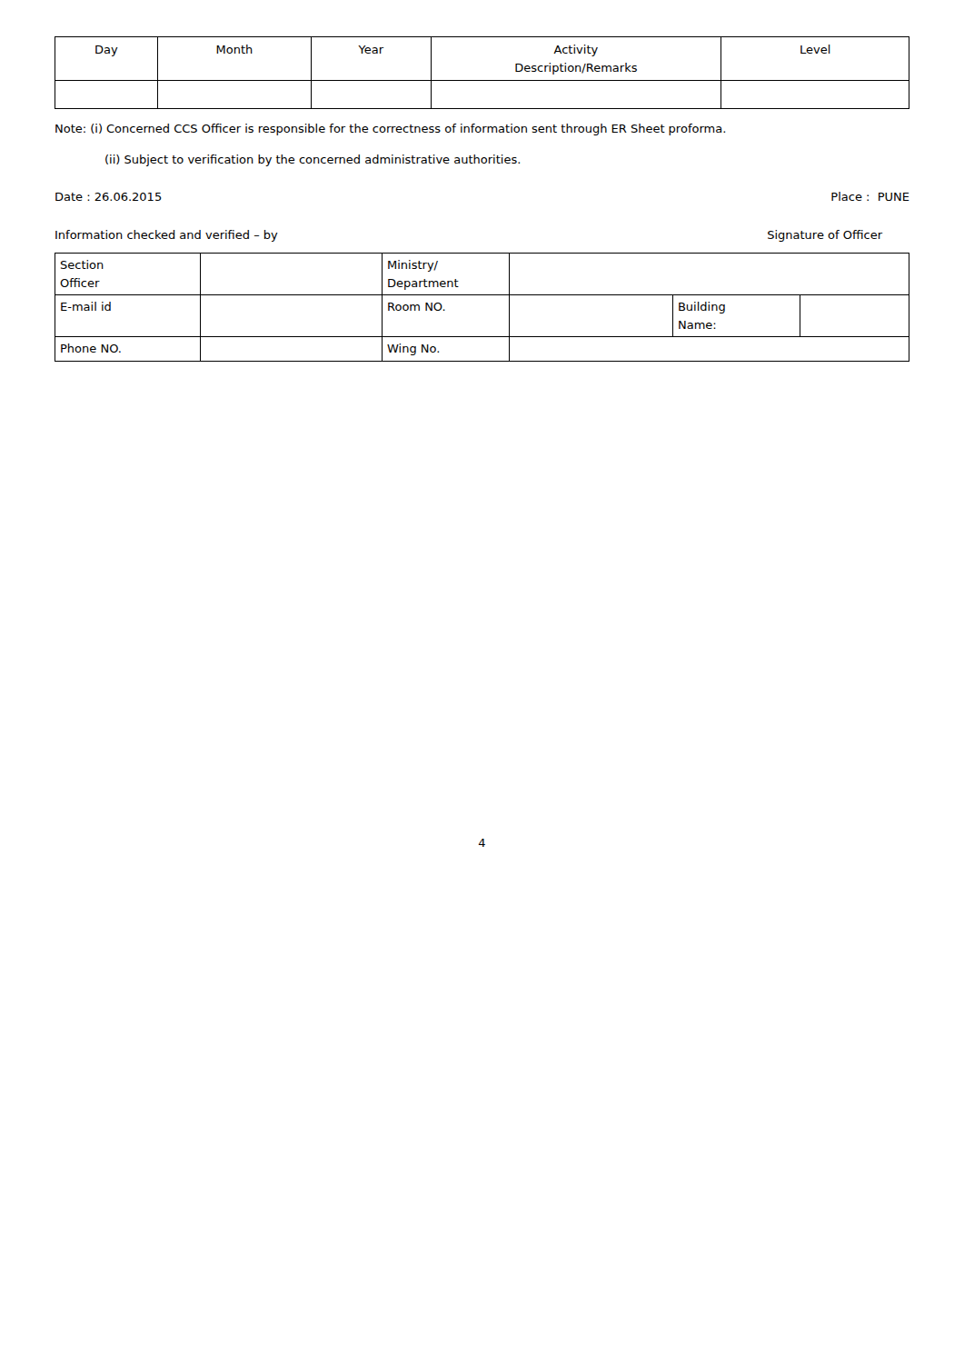| Day | Month | Year | Activity Description/Remarks | Level |
| --- | --- | --- | --- | --- |
Note: (i) Concerned CCS Officer is responsible for the correctness of information sent through ER Sheet proforma.
(ii) Subject to verification by the concerned administrative authorities.
Date : 26.06.2015
Place : PUNE
Information checked and verified – by
Signature of Officer
| Section Officer | | Ministry/ Department | |
| E-mail id | | Room NO. | | Building Name: | |
| Phone NO. | | Wing No. | |
4